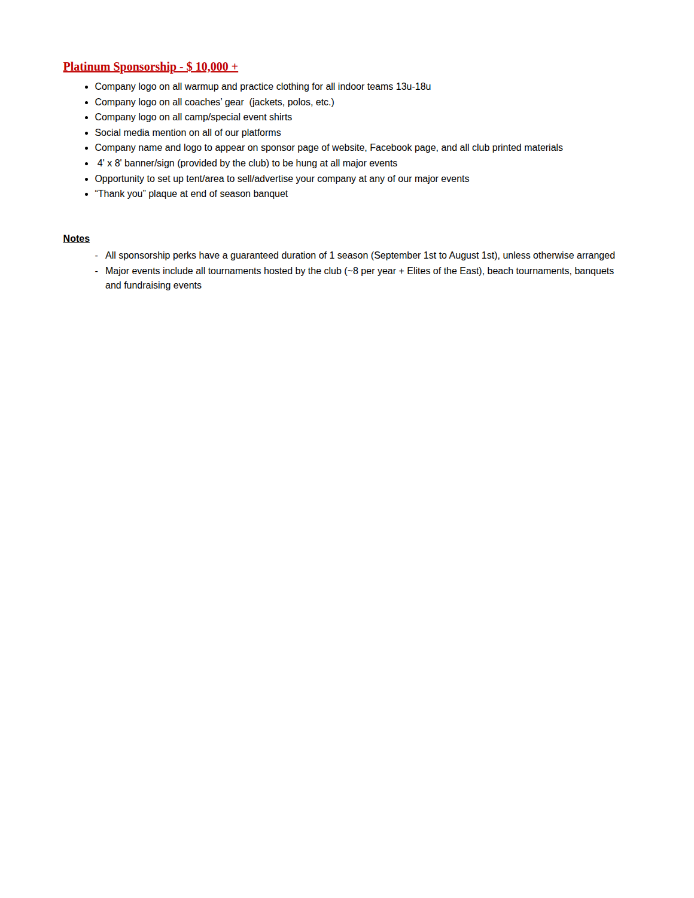Platinum Sponsorship - $ 10,000 +
Company logo on all warmup and practice clothing for all indoor teams 13u-18u
Company logo on all coaches’ gear (jackets, polos, etc.)
Company logo on all camp/special event shirts
Social media mention on all of our platforms
Company name and logo to appear on sponsor page of website, Facebook page, and all club printed materials
4' x 8' banner/sign (provided by the club) to be hung at all major events
Opportunity to set up tent/area to sell/advertise your company at any of our major events
“Thank you” plaque at end of season banquet
Notes
All sponsorship perks have a guaranteed duration of 1 season (September 1st to August 1st), unless otherwise arranged
Major events include all tournaments hosted by the club (~8 per year + Elites of the East), beach tournaments, banquets and fundraising events